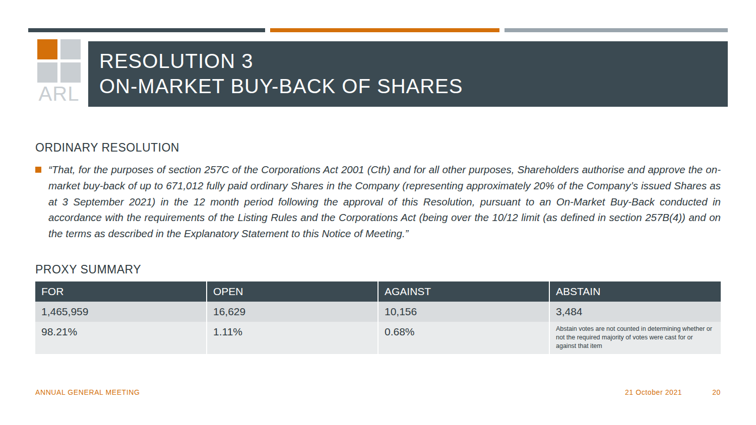ARL
RESOLUTION 3ON-MARKET BUY-BACK OF SHARES
ORDINARY RESOLUTION
“That, for the purposes of section 257C of the Corporations Act 2001 (Cth) and for all other purposes, Shareholders authorise and approve the on-market buy-back of up to 671,012 fully paid ordinary Shares in the Company (representing approximately 20% of the Company’s issued Shares as at 3 September 2021) in the 12 month period following the approval of this Resolution, pursuant to an On-Market Buy-Back conducted in accordance with the requirements of the Listing Rules and the Corporations Act (being over the 10/12 limit (as defined in section 257B(4)) and on the terms as described in the Explanatory Statement to this Notice of Meeting.”
PROXY SUMMARY
| FOR | OPEN | AGAINST | ABSTAIN |
| --- | --- | --- | --- |
| 1,465,959 | 16,629 | 10,156 | 3,484 |
| 98.21% | 1.11% | 0.68% | Abstain votes are not counted in determining whether or not the required majority of votes were cast for or against that item |
ANNUAL GENERAL MEETING
21 October 2021 20